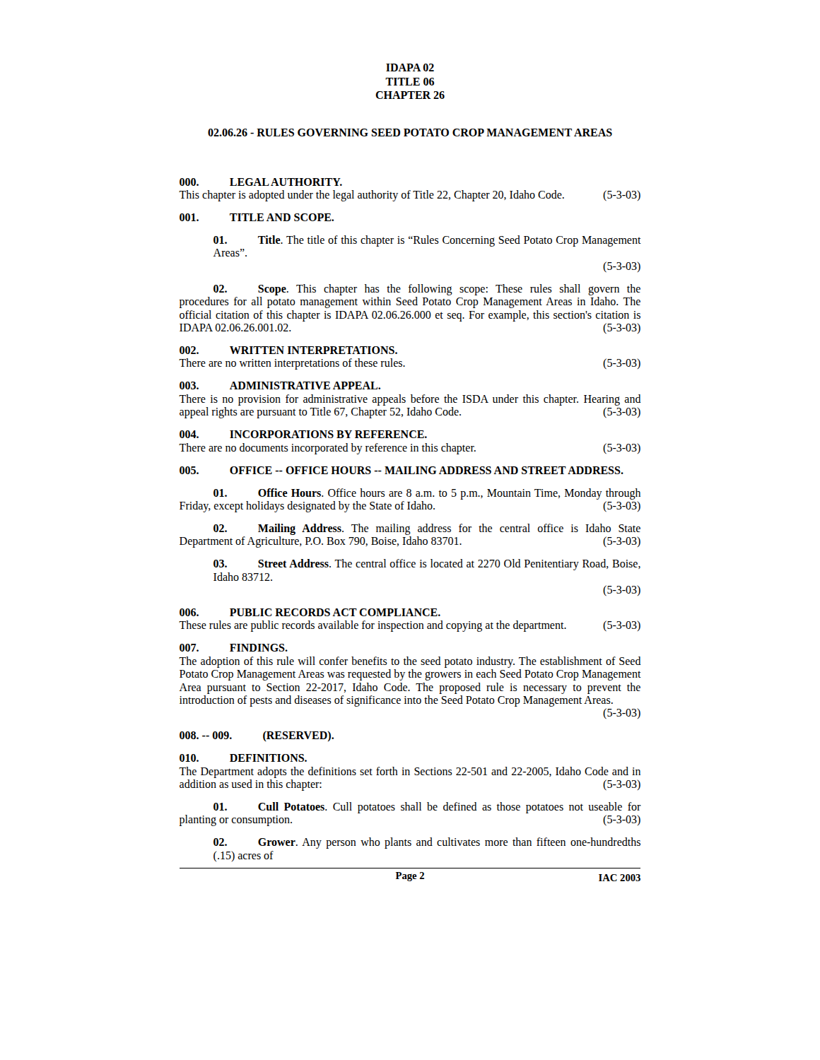IDAPA 02
TITLE 06
CHAPTER 26
02.06.26 - RULES GOVERNING SEED POTATO CROP MANAGEMENT AREAS
000. LEGAL AUTHORITY.
This chapter is adopted under the legal authority of Title 22, Chapter 20, Idaho Code.(5-3-03)
001. TITLE AND SCOPE.
01. Title. The title of this chapter is “Rules Concerning Seed Potato Crop Management Areas”.
(5-3-03)
02. Scope. This chapter has the following scope: These rules shall govern the procedures for all potato management within Seed Potato Crop Management Areas in Idaho. The official citation of this chapter is IDAPA 02.06.26.000 et seq. For example, this section's citation is IDAPA 02.06.26.001.02.(5-3-03)
002. WRITTEN INTERPRETATIONS.
There are no written interpretations of these rules.(5-3-03)
003. ADMINISTRATIVE APPEAL.
There is no provision for administrative appeals before the ISDA under this chapter. Hearing and appeal rights are pursuant to Title 67, Chapter 52, Idaho Code.(5-3-03)
004. INCORPORATIONS BY REFERENCE.
There are no documents incorporated by reference in this chapter.(5-3-03)
005. OFFICE -- OFFICE HOURS -- MAILING ADDRESS AND STREET ADDRESS.
01. Office Hours. Office hours are 8 a.m. to 5 p.m., Mountain Time, Monday through Friday, except holidays designated by the State of Idaho.(5-3-03)
02. Mailing Address. The mailing address for the central office is Idaho State Department of Agriculture, P.O. Box 790, Boise, Idaho 83701.(5-3-03)
03. Street Address. The central office is located at 2270 Old Penitentiary Road, Boise, Idaho 83712.
(5-3-03)
006. PUBLIC RECORDS ACT COMPLIANCE.
These rules are public records available for inspection and copying at the department.(5-3-03)
007. FINDINGS.
The adoption of this rule will confer benefits to the seed potato industry. The establishment of Seed Potato Crop Management Areas was requested by the growers in each Seed Potato Crop Management Area pursuant to Section 22-2017, Idaho Code. The proposed rule is necessary to prevent the introduction of pests and diseases of significance into the Seed Potato Crop Management Areas.(5-3-03)
008. -- 009. (RESERVED).
010. DEFINITIONS.
The Department adopts the definitions set forth in Sections 22-501 and 22-2005, Idaho Code and in addition as used in this chapter:(5-3-03)
01. Cull Potatoes. Cull potatoes shall be defined as those potatoes not useable for planting or consumption.(5-3-03)
02. Grower. Any person who plants and cultivates more than fifteen one-hundredths (.15) acres of
Page 2
IAC 2003